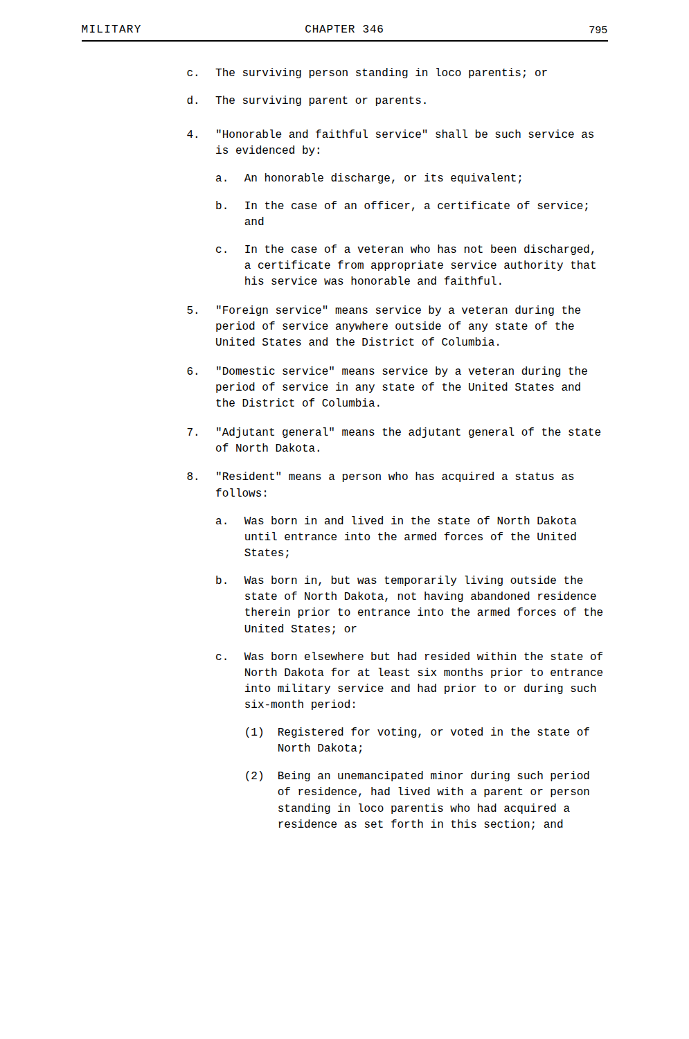MILITARY
CHAPTER 346
795
c.
The surviving person standing in loco parentis; or
d.
The surviving parent or parents.
4.
"Honorable and faithful service" shall be such service as is evidenced by:
a.
An honorable discharge, or its equivalent;
b.
In the case of an officer, a certificate of service; and
c.
In the case of a veteran who has not been discharged, a certificate from appropriate service authority that his service was honorable and faithful.
5.
"Foreign service" means service by a veteran during the period of service anywhere outside of any state of the United States and the District of Columbia.
6.
"Domestic service" means service by a veteran during the period of service in any state of the United States and the District of Columbia.
7.
"Adjutant general" means the adjutant general of the state of North Dakota.
8.
"Resident" means a person who has acquired a status as follows:
a.
Was born in and lived in the state of North Dakota until entrance into the armed forces of the United States;
b.
Was born in, but was temporarily living outside the state of North Dakota, not having abandoned residence therein prior to entrance into the armed forces of the United States; or
c.
Was born elsewhere but had resided within the state of North Dakota for at least six months prior to entrance into military service and had prior to or during such six-month period:
(1)
Registered for voting, or voted in the state of North Dakota;
(2)
Being an unemancipated minor during such period of residence, had lived with a parent or person standing in loco parentis who had acquired a residence as set forth in this section; and